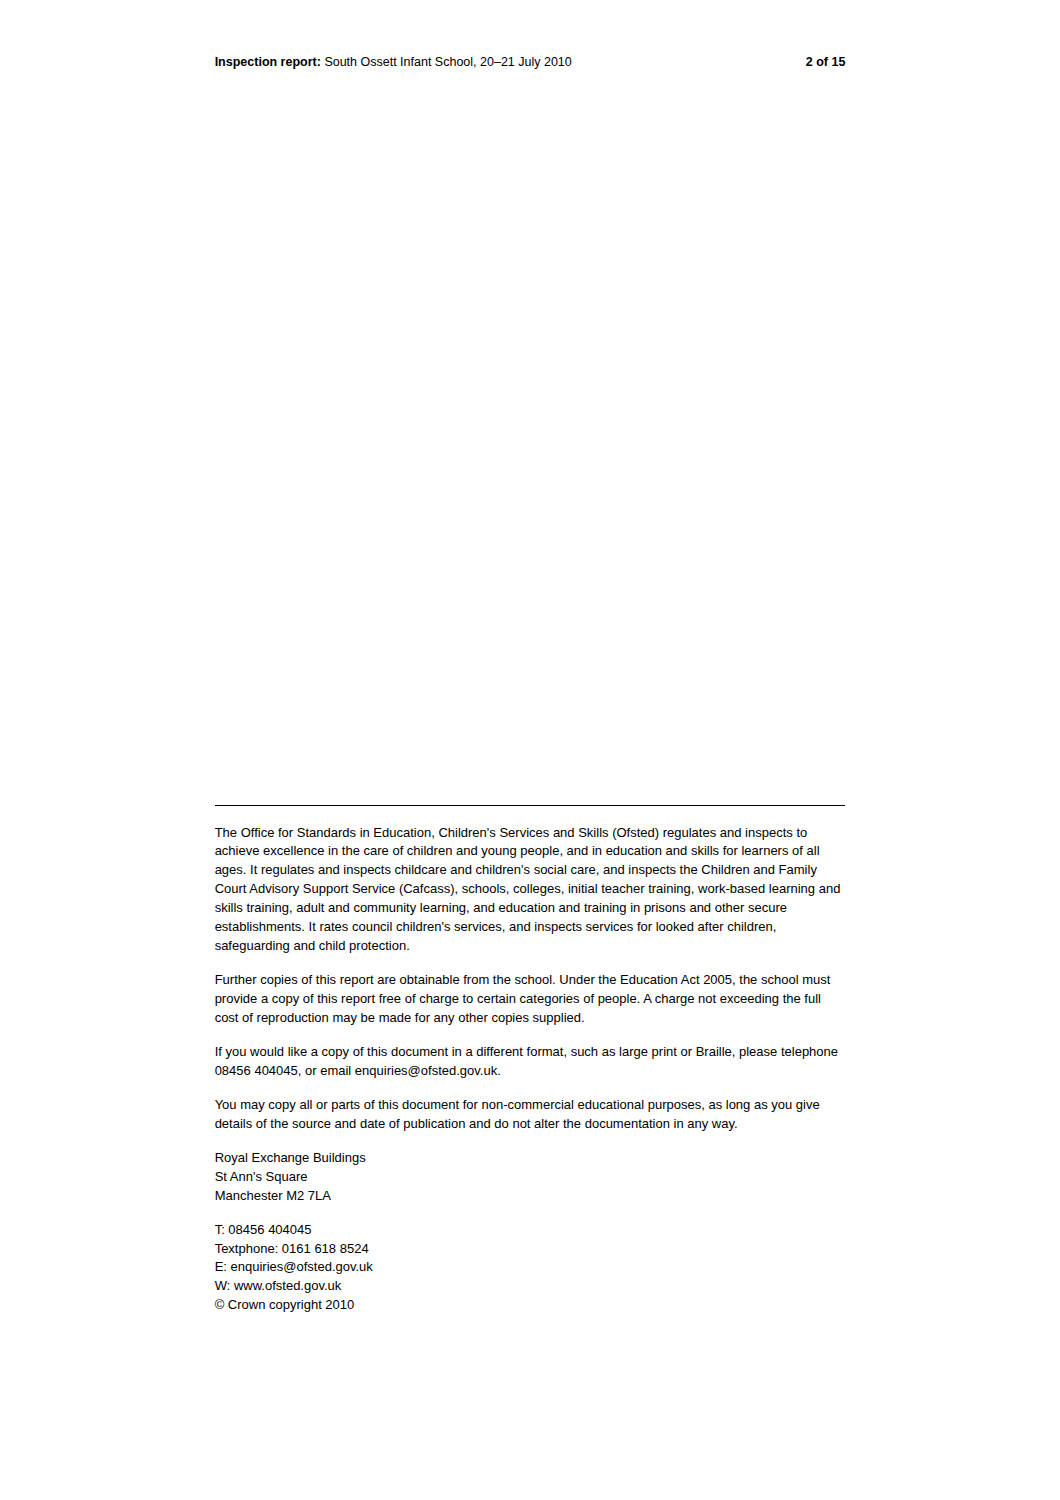Inspection report: South Ossett Infant School, 20–21 July 2010
2 of 15
The Office for Standards in Education, Children's Services and Skills (Ofsted) regulates and inspects to achieve excellence in the care of children and young people, and in education and skills for learners of all ages. It regulates and inspects childcare and children's social care, and inspects the Children and Family Court Advisory Support Service (Cafcass), schools, colleges, initial teacher training, work-based learning and skills training, adult and community learning, and education and training in prisons and other secure establishments. It rates council children's services, and inspects services for looked after children, safeguarding and child protection.
Further copies of this report are obtainable from the school. Under the Education Act 2005, the school must provide a copy of this report free of charge to certain categories of people. A charge not exceeding the full cost of reproduction may be made for any other copies supplied.
If you would like a copy of this document in a different format, such as large print or Braille, please telephone 08456 404045, or email enquiries@ofsted.gov.uk.
You may copy all or parts of this document for non-commercial educational purposes, as long as you give details of the source and date of publication and do not alter the documentation in any way.
Royal Exchange Buildings
St Ann's Square
Manchester M2 7LA
T: 08456 404045
Textphone: 0161 618 8524
E: enquiries@ofsted.gov.uk
W: www.ofsted.gov.uk
© Crown copyright 2010